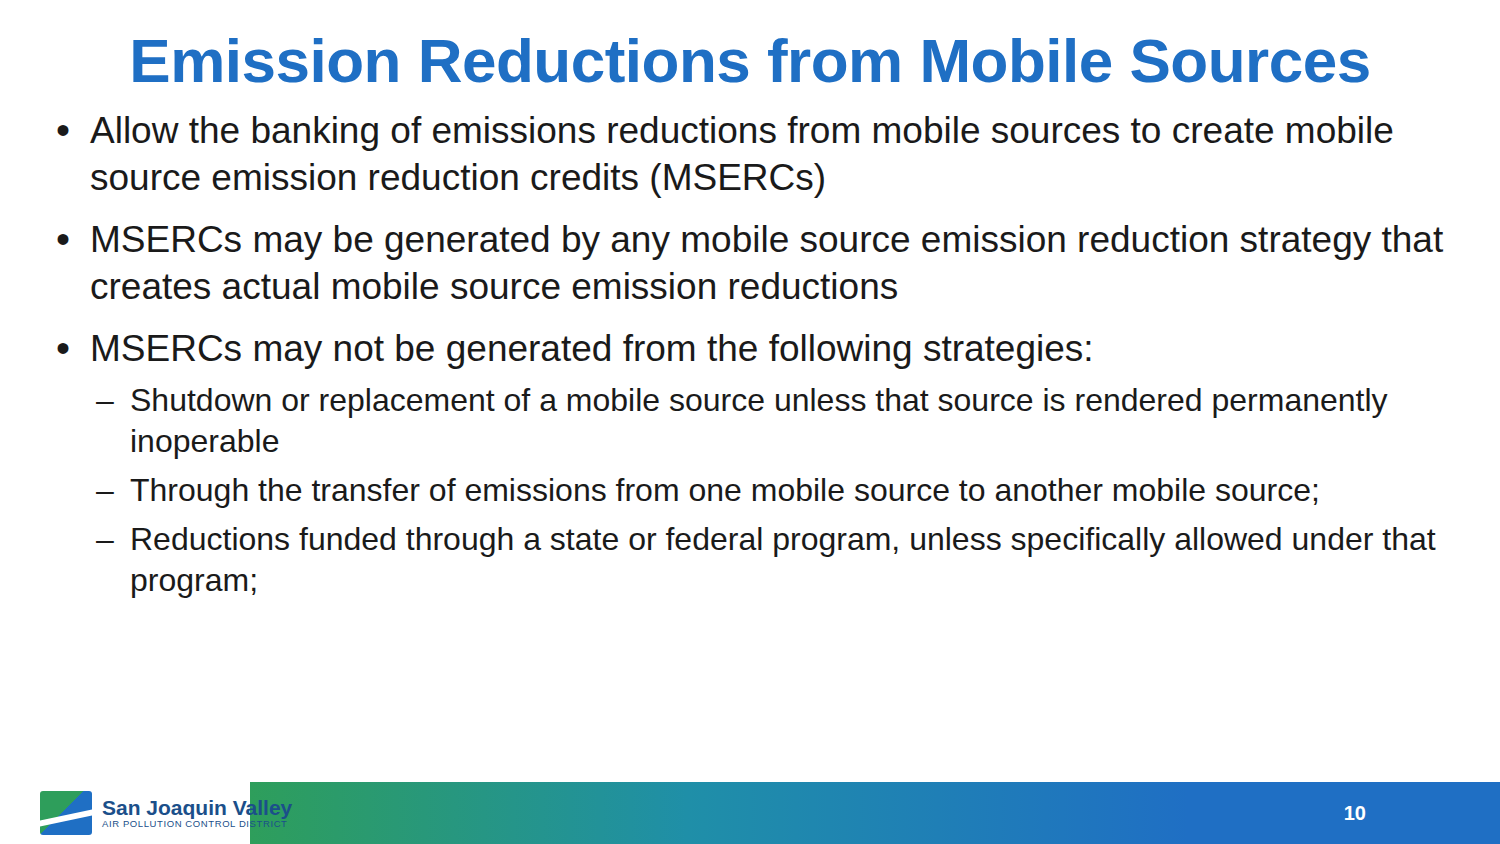Emission Reductions from Mobile Sources
Allow the banking of emissions reductions from mobile sources to create mobile source emission reduction credits (MSERCs)
MSERCs may be generated by any mobile source emission reduction strategy that creates actual mobile source emission reductions
MSERCs may not be generated from the following strategies:
Shutdown or replacement of a mobile source unless that source is rendered permanently inoperable
Through the transfer of emissions from one mobile source to another mobile source;
Reductions funded through a state or federal program, unless specifically allowed under that program;
San Joaquin Valley
AIR POLLUTION CONTROL DISTRICT
10